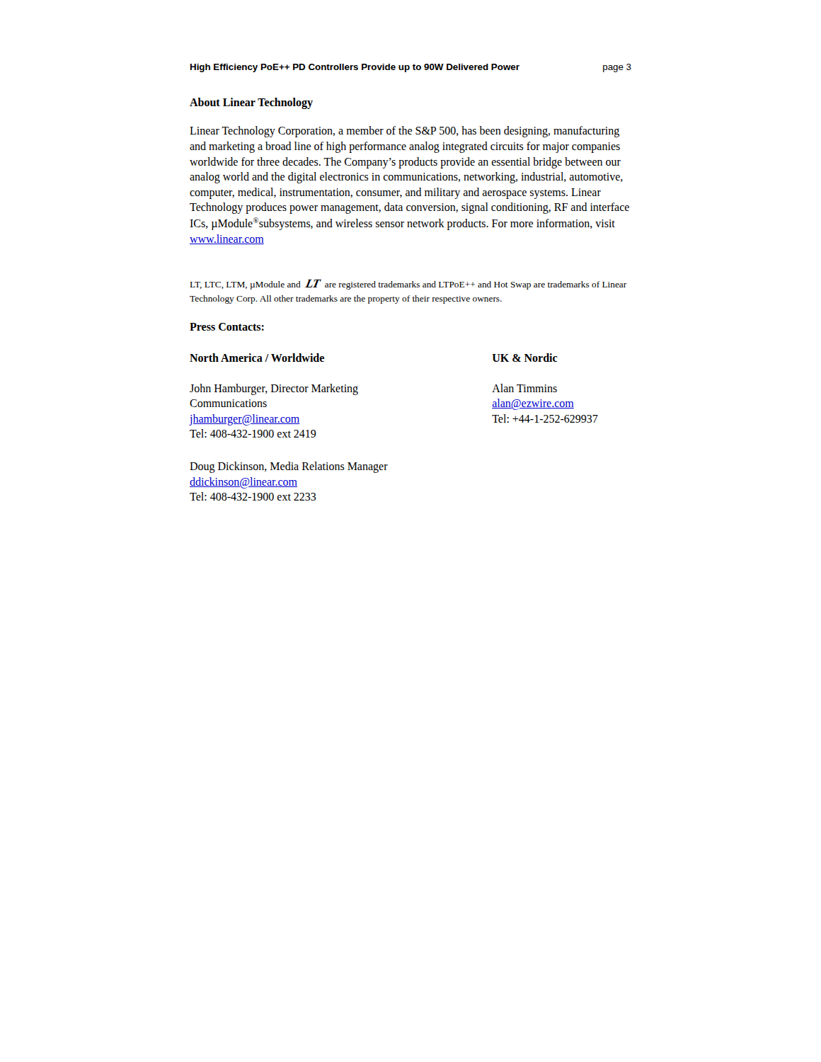High Efficiency PoE++ PD Controllers Provide up to 90W Delivered Power page 3
About Linear Technology
Linear Technology Corporation, a member of the S&P 500, has been designing, manufacturing and marketing a broad line of high performance analog integrated circuits for major companies worldwide for three decades. The Company’s products provide an essential bridge between our analog world and the digital electronics in communications, networking, industrial, automotive, computer, medical, instrumentation, consumer, and military and aerospace systems. Linear Technology produces power management, data conversion, signal conditioning, RF and interface ICs, µModule®subsystems, and wireless sensor network products. For more information, visit www.linear.com
LT, LTC, LTM, µModule and LT are registered trademarks and LTPoE++ and Hot Swap are trademarks of Linear Technology Corp. All other trademarks are the property of their respective owners.
Press Contacts:
| North America / Worldwide John Hamburger, Director Marketing Communications jhamburger@linear.com Tel: 408-432-1900 ext 2419 Doug Dickinson, Media Relations Manager ddickinson@linear.com Tel: 408-432-1900 ext 2233 | UK & Nordic Alan Timmins alan@ezwire.com Tel: +44-1-252-629937 |